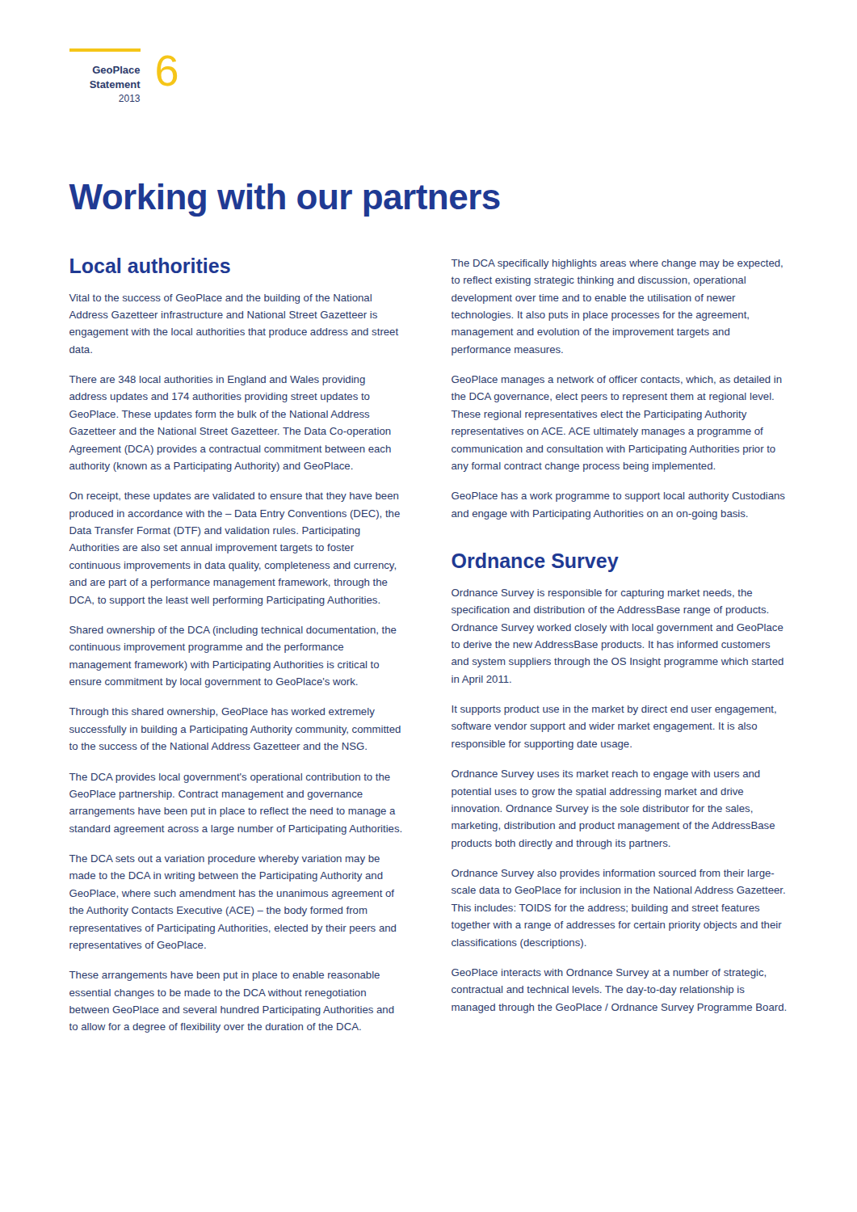GeoPlace
Statement
2013
6
Working with our partners
Local authorities
Vital to the success of GeoPlace and the building of the National Address Gazetteer infrastructure and National Street Gazetteer is engagement with the local authorities that produce address and street data.
There are 348 local authorities in England and Wales providing address updates and 174 authorities providing street updates to GeoPlace. These updates form the bulk of the National Address Gazetteer and the National Street Gazetteer. The Data Co-operation Agreement (DCA) provides a contractual commitment between each authority (known as a Participating Authority) and GeoPlace.
On receipt, these updates are validated to ensure that they have been produced in accordance with the – Data Entry Conventions (DEC), the Data Transfer Format (DTF) and validation rules. Participating Authorities are also set annual improvement targets to foster continuous improvements in data quality, completeness and currency, and are part of a performance management framework, through the DCA, to support the least well performing Participating Authorities.
Shared ownership of the DCA (including technical documentation, the continuous improvement programme and the performance management framework) with Participating Authorities is critical to ensure commitment by local government to GeoPlace's work.
Through this shared ownership, GeoPlace has worked extremely successfully in building a Participating Authority community, committed to the success of the National Address Gazetteer and the NSG.
The DCA provides local government's operational contribution to the GeoPlace partnership. Contract management and governance arrangements have been put in place to reflect the need to manage a standard agreement across a large number of Participating Authorities.
The DCA sets out a variation procedure whereby variation may be made to the DCA in writing between the Participating Authority and GeoPlace, where such amendment has the unanimous agreement of the Authority Contacts Executive (ACE) – the body formed from representatives of Participating Authorities, elected by their peers and representatives of GeoPlace.
These arrangements have been put in place to enable reasonable essential changes to be made to the DCA without renegotiation between GeoPlace and several hundred Participating Authorities and to allow for a degree of flexibility over the duration of the DCA.
The DCA specifically highlights areas where change may be expected, to reflect existing strategic thinking and discussion, operational development over time and to enable the utilisation of newer technologies. It also puts in place processes for the agreement, management and evolution of the improvement targets and performance measures.
GeoPlace manages a network of officer contacts, which, as detailed in the DCA governance, elect peers to represent them at regional level. These regional representatives elect the Participating Authority representatives on ACE. ACE ultimately manages a programme of communication and consultation with Participating Authorities prior to any formal contract change process being implemented.
GeoPlace has a work programme to support local authority Custodians and engage with Participating Authorities on an on-going basis.
Ordnance Survey
Ordnance Survey is responsible for capturing market needs, the specification and distribution of the AddressBase range of products. Ordnance Survey worked closely with local government and GeoPlace to derive the new AddressBase products. It has informed customers and system suppliers through the OS Insight programme which started in April 2011.
It supports product use in the market by direct end user engagement, software vendor support and wider market engagement. It is also responsible for supporting date usage.
Ordnance Survey uses its market reach to engage with users and potential uses to grow the spatial addressing market and drive innovation. Ordnance Survey is the sole distributor for the sales, marketing, distribution and product management of the AddressBase products both directly and through its partners.
Ordnance Survey also provides information sourced from their large-scale data to GeoPlace for inclusion in the National Address Gazetteer. This includes: TOIDS for the address; building and street features together with a range of addresses for certain priority objects and their classifications (descriptions).
GeoPlace interacts with Ordnance Survey at a number of strategic, contractual and technical levels. The day-to-day relationship is managed through the GeoPlace / Ordnance Survey Programme Board.